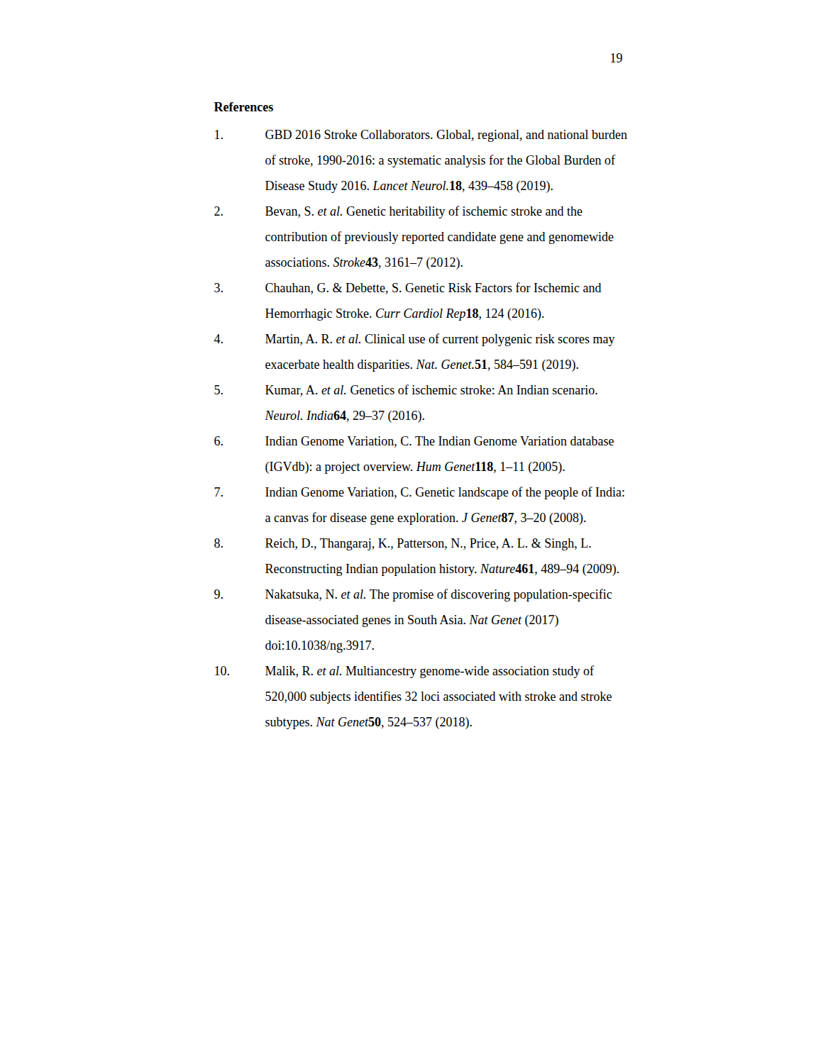19
References
1. GBD 2016 Stroke Collaborators. Global, regional, and national burden of stroke, 1990-2016: a systematic analysis for the Global Burden of Disease Study 2016. Lancet Neurol. 18, 439–458 (2019).
2. Bevan, S. et al. Genetic heritability of ischemic stroke and the contribution of previously reported candidate gene and genomewide associations. Stroke 43, 3161–7 (2012).
3. Chauhan, G. & Debette, S. Genetic Risk Factors for Ischemic and Hemorrhagic Stroke. Curr Cardiol Rep 18, 124 (2016).
4. Martin, A. R. et al. Clinical use of current polygenic risk scores may exacerbate health disparities. Nat. Genet. 51, 584–591 (2019).
5. Kumar, A. et al. Genetics of ischemic stroke: An Indian scenario. Neurol. India 64, 29–37 (2016).
6. Indian Genome Variation, C. The Indian Genome Variation database (IGVdb): a project overview. Hum Genet 118, 1–11 (2005).
7. Indian Genome Variation, C. Genetic landscape of the people of India: a canvas for disease gene exploration. J Genet 87, 3–20 (2008).
8. Reich, D., Thangaraj, K., Patterson, N., Price, A. L. & Singh, L. Reconstructing Indian population history. Nature 461, 489–94 (2009).
9. Nakatsuka, N. et al. The promise of discovering population-specific disease-associated genes in South Asia. Nat Genet (2017) doi:10.1038/ng.3917.
10. Malik, R. et al. Multiancestry genome-wide association study of 520,000 subjects identifies 32 loci associated with stroke and stroke subtypes. Nat Genet 50, 524–537 (2018).